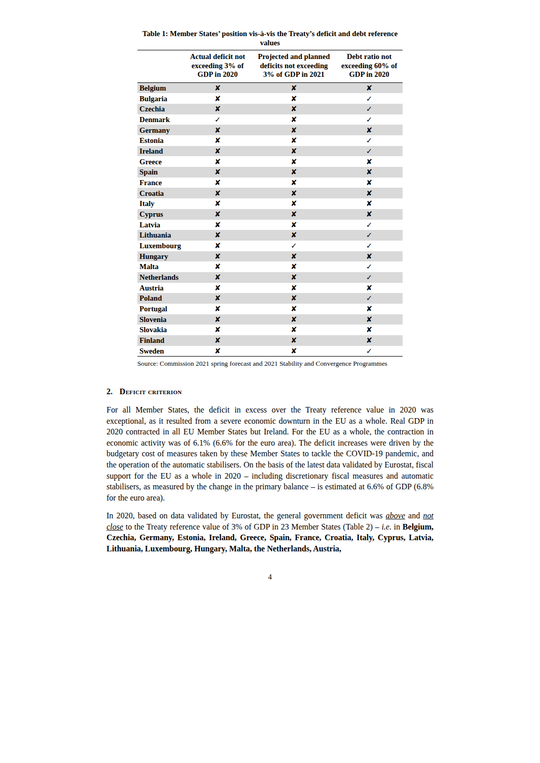Table 1: Member States’ position vis-à-vis the Treaty’s deficit and debt reference values
| | Actual deficit not exceeding 3% of GDP in 2020 | Projected and planned deficits not exceeding 3% of GDP in 2021 | Debt ratio not exceeding 60% of GDP in 2020 |
| --- | --- | --- | --- |
| Belgium | ✘ | ✘ | ✘ |
| Bulgaria | ✘ | ✘ | ✓ |
| Czechia | ✘ | ✘ | ✓ |
| Denmark | ✓ | ✘ | ✓ |
| Germany | ✘ | ✘ | ✘ |
| Estonia | ✘ | ✘ | ✓ |
| Ireland | ✘ | ✘ | ✓ |
| Greece | ✘ | ✘ | ✘ |
| Spain | ✘ | ✘ | ✘ |
| France | ✘ | ✘ | ✘ |
| Croatia | ✘ | ✘ | ✘ |
| Italy | ✘ | ✘ | ✘ |
| Cyprus | ✘ | ✘ | ✘ |
| Latvia | ✘ | ✘ | ✓ |
| Lithuania | ✘ | ✘ | ✓ |
| Luxembourg | ✘ | ✓ | ✓ |
| Hungary | ✘ | ✘ | ✘ |
| Malta | ✘ | ✘ | ✓ |
| Netherlands | ✘ | ✘ | ✓ |
| Austria | ✘ | ✘ | ✘ |
| Poland | ✘ | ✘ | ✓ |
| Portugal | ✘ | ✘ | ✘ |
| Slovenia | ✘ | ✘ | ✘ |
| Slovakia | ✘ | ✘ | ✘ |
| Finland | ✘ | ✘ | ✘ |
| Sweden | ✘ | ✘ | ✓ |
Source: Commission 2021 spring forecast and 2021 Stability and Convergence Programmes
2. Deficit criterion
For all Member States, the deficit in excess over the Treaty reference value in 2020 was exceptional, as it resulted from a severe economic downturn in the EU as a whole. Real GDP in 2020 contracted in all EU Member States but Ireland. For the EU as a whole, the contraction in economic activity was of 6.1% (6.6% for the euro area). The deficit increases were driven by the budgetary cost of measures taken by these Member States to tackle the COVID-19 pandemic, and the operation of the automatic stabilisers. On the basis of the latest data validated by Eurostat, fiscal support for the EU as a whole in 2020 – including discretionary fiscal measures and automatic stabilisers, as measured by the change in the primary balance – is estimated at 6.6% of GDP (6.8% for the euro area).
In 2020, based on data validated by Eurostat, the general government deficit was above and not close to the Treaty reference value of 3% of GDP in 23 Member States (Table 2) – i.e. in Belgium, Czechia, Germany, Estonia, Ireland, Greece, Spain, France, Croatia, Italy, Cyprus, Latvia, Lithuania, Luxembourg, Hungary, Malta, the Netherlands, Austria,
4